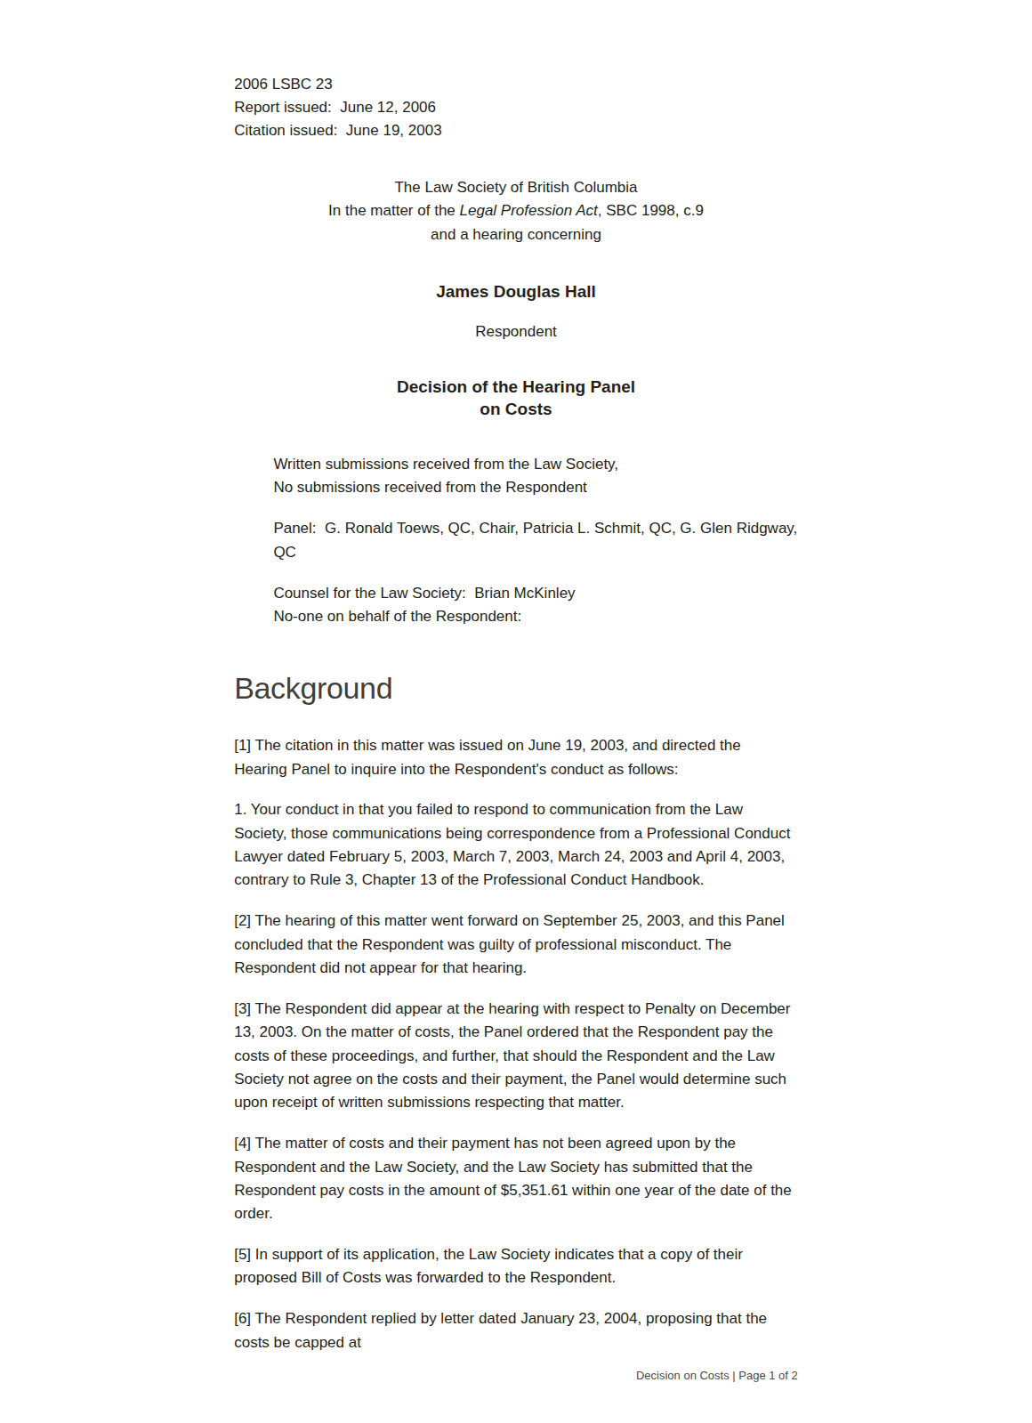2006 LSBC 23
Report issued: June 12, 2006
Citation issued: June 19, 2003
The Law Society of British Columbia
In the matter of the Legal Profession Act, SBC 1998, c.9
and a hearing concerning
James Douglas Hall
Respondent
Decision of the Hearing Panel
on Costs
Written submissions received from the Law Society,
No submissions received from the Respondent
Panel: G. Ronald Toews, QC, Chair, Patricia L. Schmit, QC, G. Glen Ridgway, QC
Counsel for the Law Society: Brian McKinley
No-one on behalf of the Respondent:
Background
[1] The citation in this matter was issued on June 19, 2003, and directed the Hearing Panel to inquire into the Respondent's conduct as follows:
1. Your conduct in that you failed to respond to communication from the Law Society, those communications being correspondence from a Professional Conduct Lawyer dated February 5, 2003, March 7, 2003, March 24, 2003 and April 4, 2003, contrary to Rule 3, Chapter 13 of the Professional Conduct Handbook.
[2] The hearing of this matter went forward on September 25, 2003, and this Panel concluded that the Respondent was guilty of professional misconduct. The Respondent did not appear for that hearing.
[3] The Respondent did appear at the hearing with respect to Penalty on December 13, 2003. On the matter of costs, the Panel ordered that the Respondent pay the costs of these proceedings, and further, that should the Respondent and the Law Society not agree on the costs and their payment, the Panel would determine such upon receipt of written submissions respecting that matter.
[4] The matter of costs and their payment has not been agreed upon by the Respondent and the Law Society, and the Law Society has submitted that the Respondent pay costs in the amount of $5,351.61 within one year of the date of the order.
[5] In support of its application, the Law Society indicates that a copy of their proposed Bill of Costs was forwarded to the Respondent.
[6] The Respondent replied by letter dated January 23, 2004, proposing that the costs be capped at
Decision on Costs | Page 1 of 2